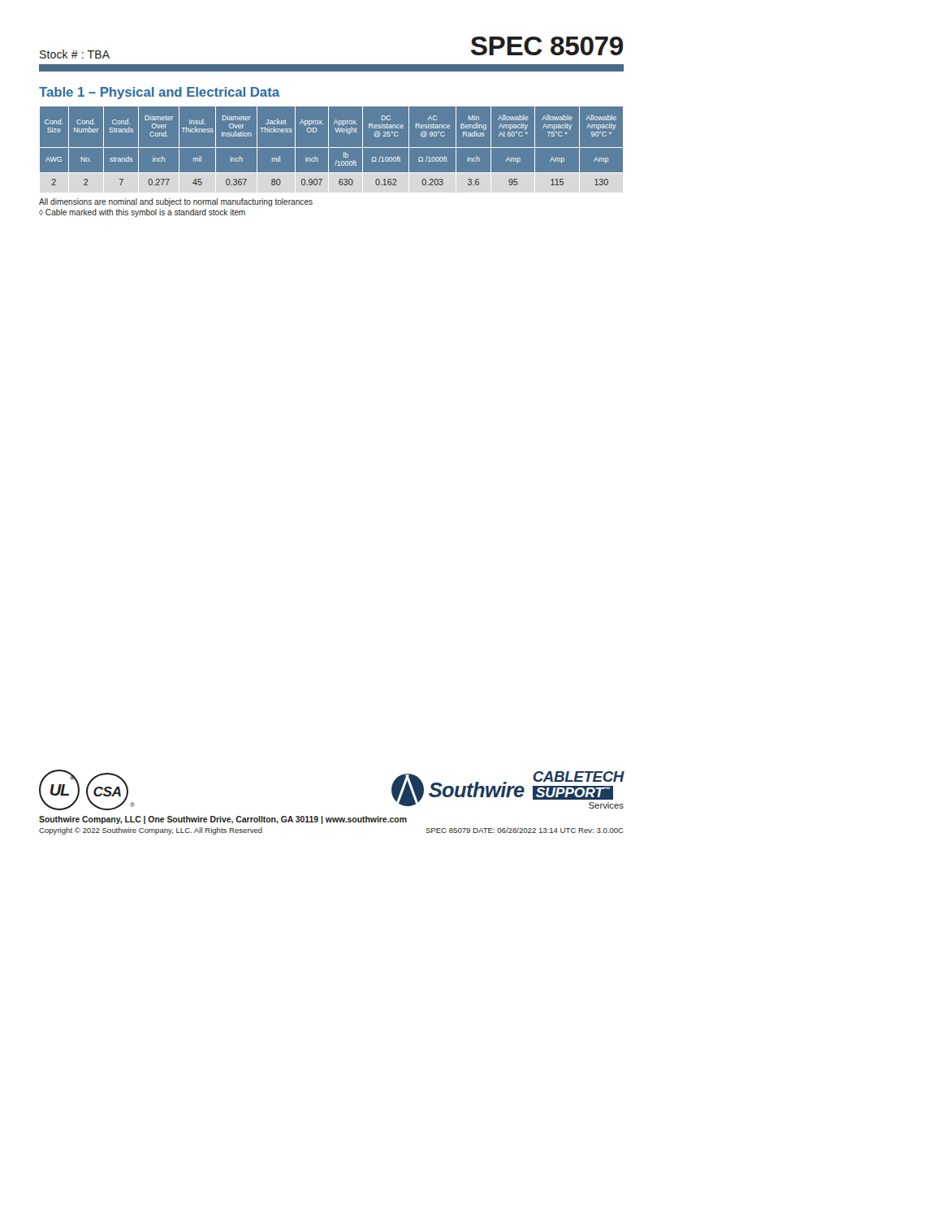Stock # : TBA
SPEC 85079
Table 1 – Physical and Electrical Data
| Cond. Size | Cond. Number | Cond. Strands | Diameter Over Cond. | Insul. Thickness | Diameter Over Insulation | Jacket Thickness | Approx. OD | Approx. Weight | DC Resistance @ 25°C | AC Resistance @ 90°C | Min Bending Radius | Allowable Ampacity At 60°C * | Allowable Ampacity 75°C * | Allowable Ampacity 90°C * |
| --- | --- | --- | --- | --- | --- | --- | --- | --- | --- | --- | --- | --- | --- | --- |
| AWG | No. | strands | inch | mil | inch | mil | inch | lb /1000ft | Ω /1000ft | Ω /1000ft | inch | Amp | Amp | Amp |
| 2 | 2 | 7 | 0.277 | 45 | 0.367 | 80 | 0.907 | 630 | 0.162 | 0.203 | 3.6 | 95 | 115 | 130 |
All dimensions are nominal and subject to normal manufacturing tolerances
◊ Cable marked with this symbol is a standard stock item
UL®
CSA
®
Southwire
CABLETECH
SUPPORT™
Services
Southwire Company, LLC | One Southwire Drive, Carrollton, GA 30119 | www.southwire.com
Copyright © 2022 Southwire Company, LLC. All Rights Reserved
SPEC 85079 DATE: 06/28/2022 13:14 UTC Rev: 3.0.00C